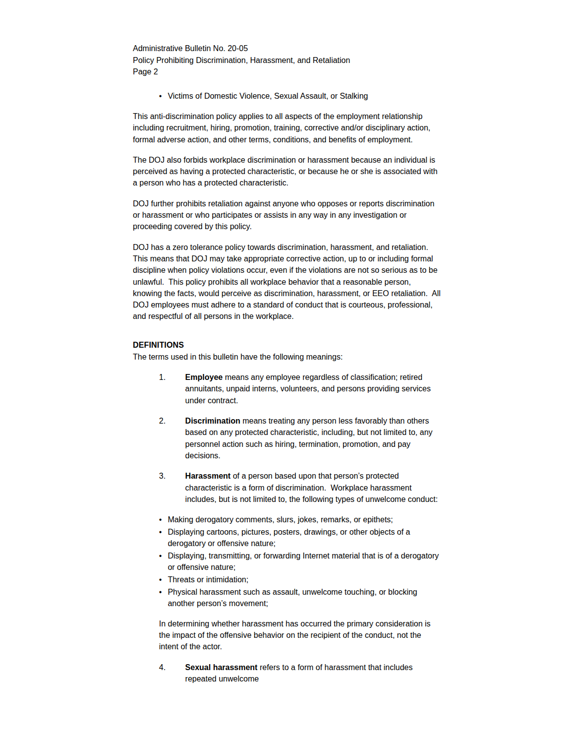Administrative Bulletin No. 20-05
Policy Prohibiting Discrimination, Harassment, and Retaliation
Page 2
Victims of Domestic Violence, Sexual Assault, or Stalking
This anti-discrimination policy applies to all aspects of the employment relationship including recruitment, hiring, promotion, training, corrective and/or disciplinary action, formal adverse action, and other terms, conditions, and benefits of employment.
The DOJ also forbids workplace discrimination or harassment because an individual is perceived as having a protected characteristic, or because he or she is associated with a person who has a protected characteristic.
DOJ further prohibits retaliation against anyone who opposes or reports discrimination or harassment or who participates or assists in any way in any investigation or proceeding covered by this policy.
DOJ has a zero tolerance policy towards discrimination, harassment, and retaliation. This means that DOJ may take appropriate corrective action, up to or including formal discipline when policy violations occur, even if the violations are not so serious as to be unlawful. This policy prohibits all workplace behavior that a reasonable person, knowing the facts, would perceive as discrimination, harassment, or EEO retaliation. All DOJ employees must adhere to a standard of conduct that is courteous, professional, and respectful of all persons in the workplace.
DEFINITIONS
The terms used in this bulletin have the following meanings:
Employee means any employee regardless of classification; retired annuitants, unpaid interns, volunteers, and persons providing services under contract.
Discrimination means treating any person less favorably than others based on any protected characteristic, including, but not limited to, any personnel action such as hiring, termination, promotion, and pay decisions.
Harassment of a person based upon that person’s protected characteristic is a form of discrimination. Workplace harassment includes, but is not limited to, the following types of unwelcome conduct:
Making derogatory comments, slurs, jokes, remarks, or epithets;
Displaying cartoons, pictures, posters, drawings, or other objects of a derogatory or offensive nature;
Displaying, transmitting, or forwarding Internet material that is of a derogatory or offensive nature;
Threats or intimidation;
Physical harassment such as assault, unwelcome touching, or blocking another person’s movement;
In determining whether harassment has occurred the primary consideration is the impact of the offensive behavior on the recipient of the conduct, not the intent of the actor.
Sexual harassment refers to a form of harassment that includes repeated unwelcome